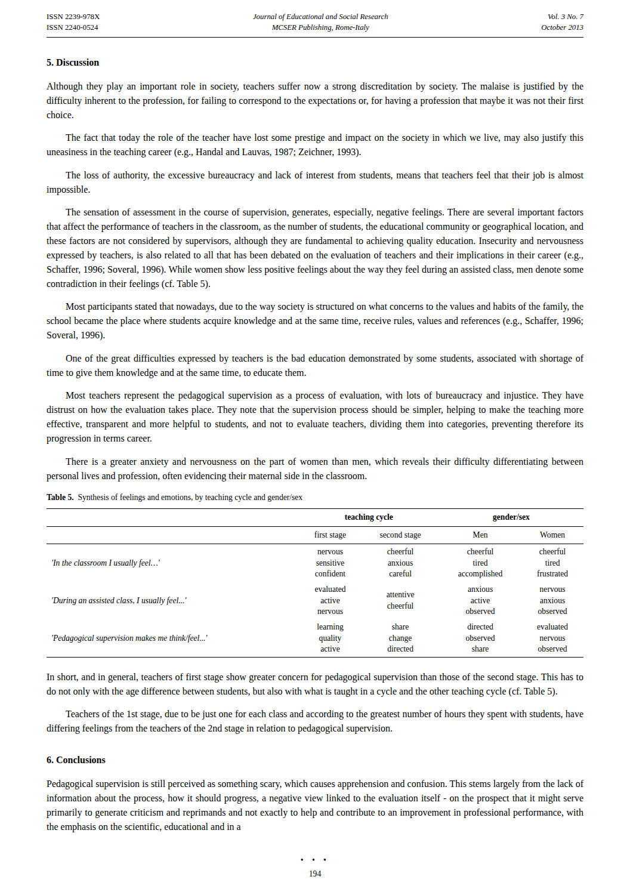ISSN 2239-978X
ISSN 2240-0524
Journal of Educational and Social Research
MCSER Publishing, Rome-Italy
Vol. 3 No. 7
October 2013
5. Discussion
Although they play an important role in society, teachers suffer now a strong discreditation by society. The malaise is justified by the difficulty inherent to the profession, for failing to correspond to the expectations or, for having a profession that maybe it was not their first choice.
The fact that today the role of the teacher have lost some prestige and impact on the society in which we live, may also justify this uneasiness in the teaching career (e.g., Handal and Lauvas, 1987; Zeichner, 1993).
The loss of authority, the excessive bureaucracy and lack of interest from students, means that teachers feel that their job is almost impossible.
The sensation of assessment in the course of supervision, generates, especially, negative feelings. There are several important factors that affect the performance of teachers in the classroom, as the number of students, the educational community or geographical location, and these factors are not considered by supervisors, although they are fundamental to achieving quality education. Insecurity and nervousness expressed by teachers, is also related to all that has been debated on the evaluation of teachers and their implications in their career (e.g., Schaffer, 1996; Soveral, 1996). While women show less positive feelings about the way they feel during an assisted class, men denote some contradiction in their feelings (cf. Table 5).
Most participants stated that nowadays, due to the way society is structured on what concerns to the values and habits of the family, the school became the place where students acquire knowledge and at the same time, receive rules, values and references (e.g., Schaffer, 1996; Soveral, 1996).
One of the great difficulties expressed by teachers is the bad education demonstrated by some students, associated with shortage of time to give them knowledge and at the same time, to educate them.
Most teachers represent the pedagogical supervision as a process of evaluation, with lots of bureaucracy and injustice. They have distrust on how the evaluation takes place. They note that the supervision process should be simpler, helping to make the teaching more effective, transparent and more helpful to students, and not to evaluate teachers, dividing them into categories, preventing therefore its progression in terms career.
There is a greater anxiety and nervousness on the part of women than men, which reveals their difficulty differentiating between personal lives and profession, often evidencing their maternal side in the classroom.
Table 5. Synthesis of feelings and emotions, by teaching cycle and gender/sex
| | teaching cycle | gender/sex |
| --- | --- | --- |
| | first stage | second stage | Men | Women |
| 'In the classroom I usually feel…' | nervous sensitive confident | cheerful anxious careful | cheerful tired accomplished | cheerful tired frustrated |
| 'During an assisted class, I usually feel...' | evaluated active nervous | attentive cheerful | anxious active observed | nervous anxious observed |
| 'Pedagogical supervision makes me think/feel...' | learning quality active | share change directed | directed observed share | evaluated nervous observed |
In short, and in general, teachers of first stage show greater concern for pedagogical supervision than those of the second stage. This has to do not only with the age difference between students, but also with what is taught in a cycle and the other teaching cycle (cf. Table 5).
Teachers of the 1st stage, due to be just one for each class and according to the greatest number of hours they spent with students, have differing feelings from the teachers of the 2nd stage in relation to pedagogical supervision.
6. Conclusions
Pedagogical supervision is still perceived as something scary, which causes apprehension and confusion. This stems largely from the lack of information about the process, how it should progress, a negative view linked to the evaluation itself - on the prospect that it might serve primarily to generate criticism and reprimands and not exactly to help and contribute to an improvement in professional performance, with the emphasis on the scientific, educational and in a
• • • 194